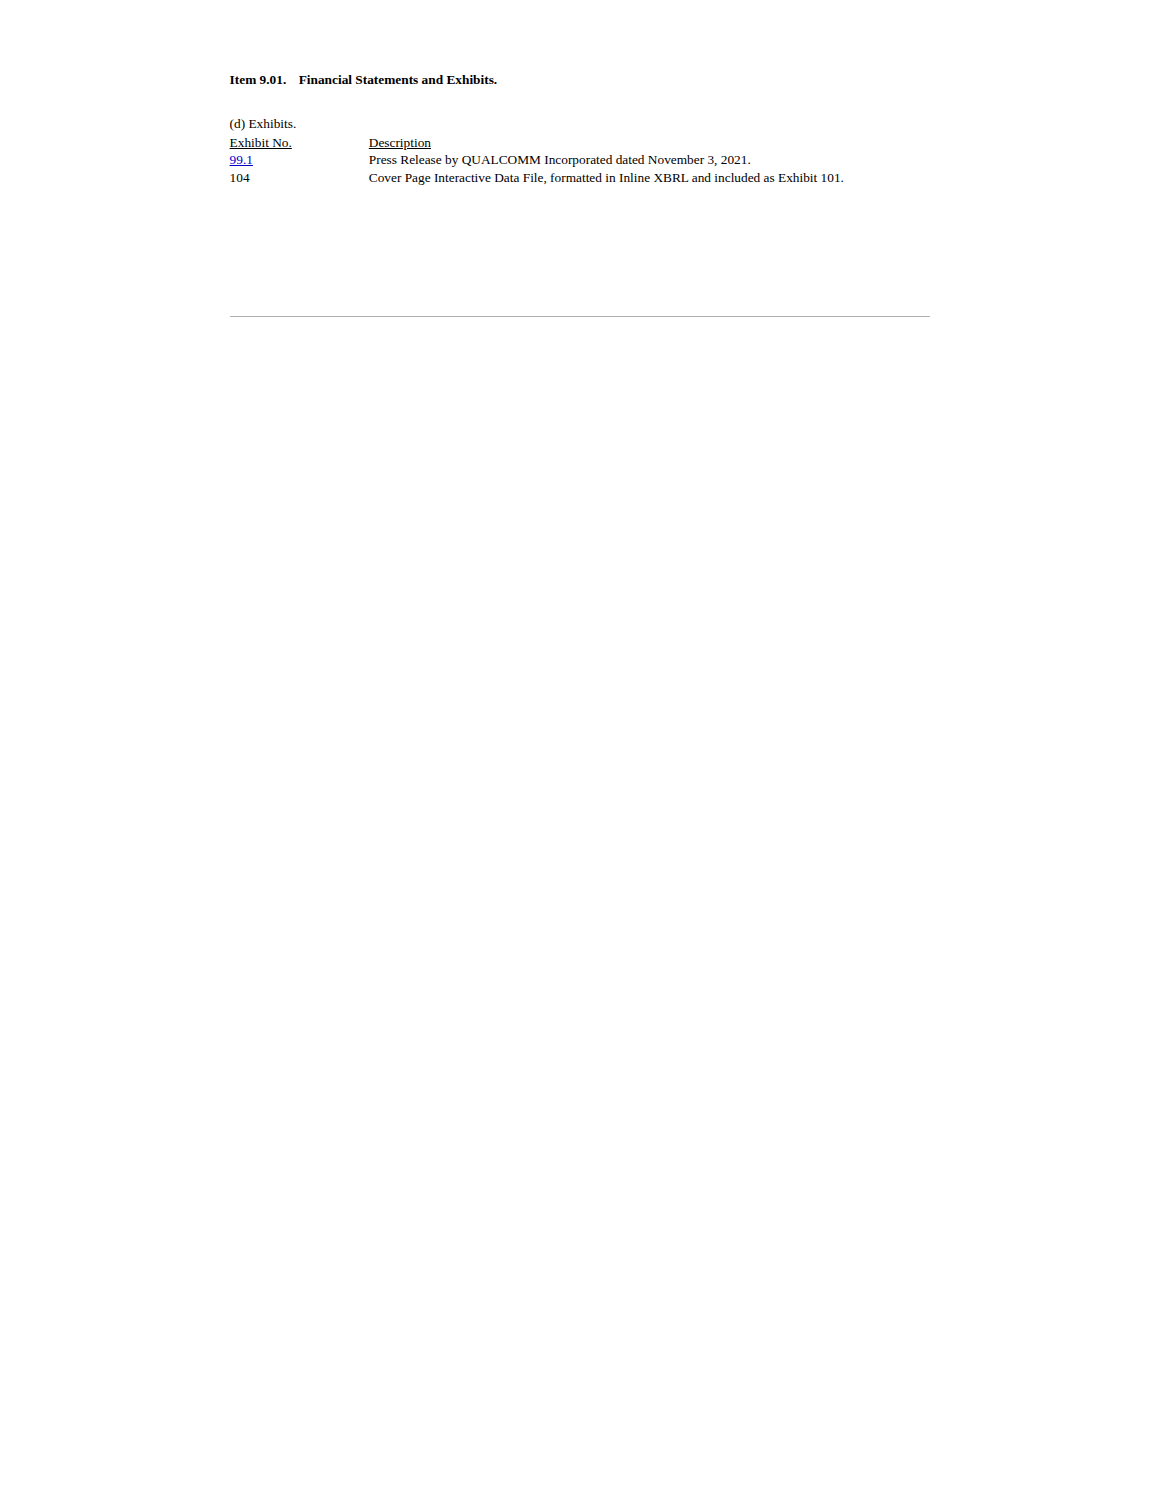Item 9.01. Financial Statements and Exhibits.
(d) Exhibits.
| Exhibit No. | Description |
| 99.1 | Press Release by QUALCOMM Incorporated dated November 3, 2021. |
| 104 | Cover Page Interactive Data File, formatted in Inline XBRL and included as Exhibit 101. |